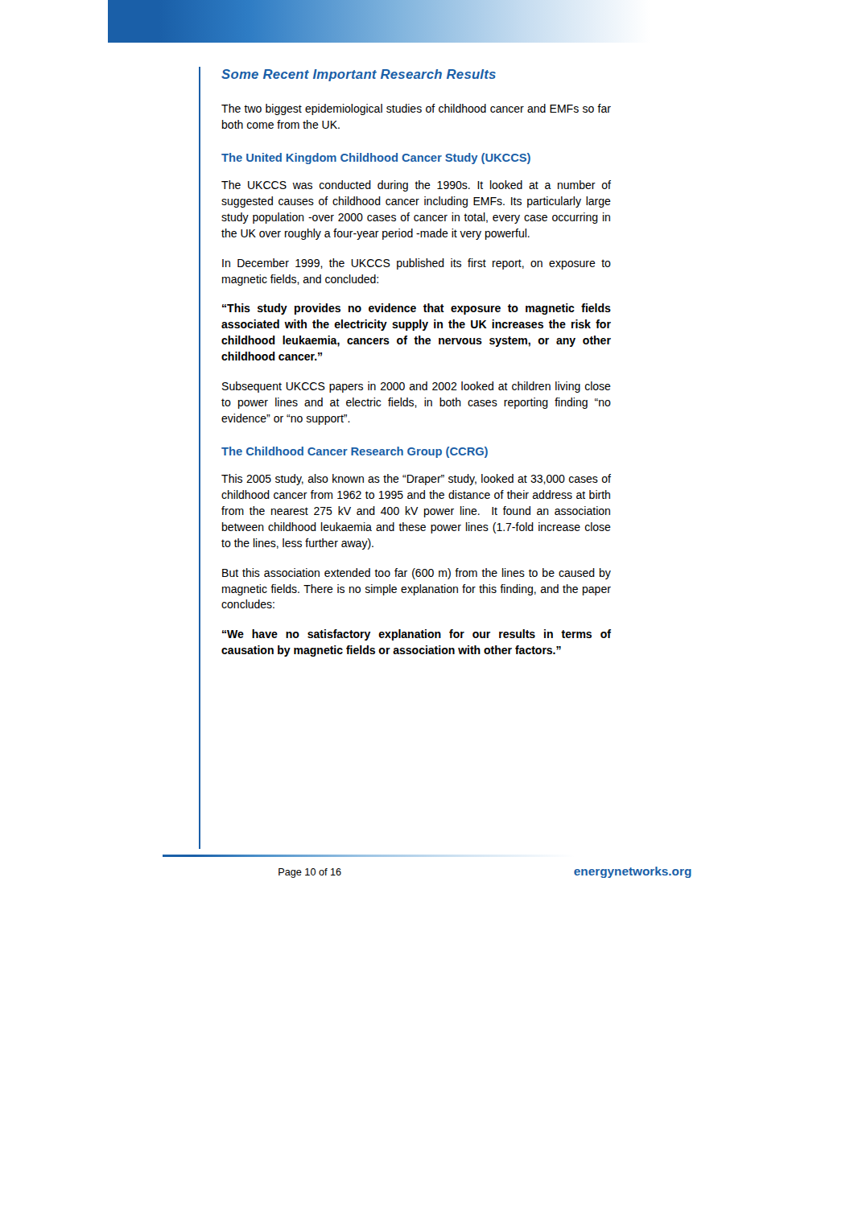Some Recent Important Research Results
The two biggest epidemiological studies of childhood cancer and EMFs so far both come from the UK.
The United Kingdom Childhood Cancer Study (UKCCS)
The UKCCS was conducted during the 1990s. It looked at a number of suggested causes of childhood cancer including EMFs. Its particularly large study population -over 2000 cases of cancer in total, every case occurring in the UK over roughly a four-year period -made it very powerful.
In December 1999, the UKCCS published its first report, on exposure to magnetic fields, and concluded:
“This study provides no evidence that exposure to magnetic fields associated with the electricity supply in the UK increases the risk for childhood leukaemia, cancers of the nervous system, or any other childhood cancer.”
Subsequent UKCCS papers in 2000 and 2002 looked at children living close to power lines and at electric fields, in both cases reporting finding “no evidence” or “no support”.
The Childhood Cancer Research Group (CCRG)
This 2005 study, also known as the “Draper” study, looked at 33,000 cases of childhood cancer from 1962 to 1995 and the distance of their address at birth from the nearest 275 kV and 400 kV power line. It found an association between childhood leukaemia and these power lines (1.7-fold increase close to the lines, less further away).
But this association extended too far (600 m) from the lines to be caused by magnetic fields. There is no simple explanation for this finding, and the paper concludes:
“We have no satisfactory explanation for our results in terms of causation by magnetic fields or association with other factors.”
Page 10 of 16 energynetworks.org